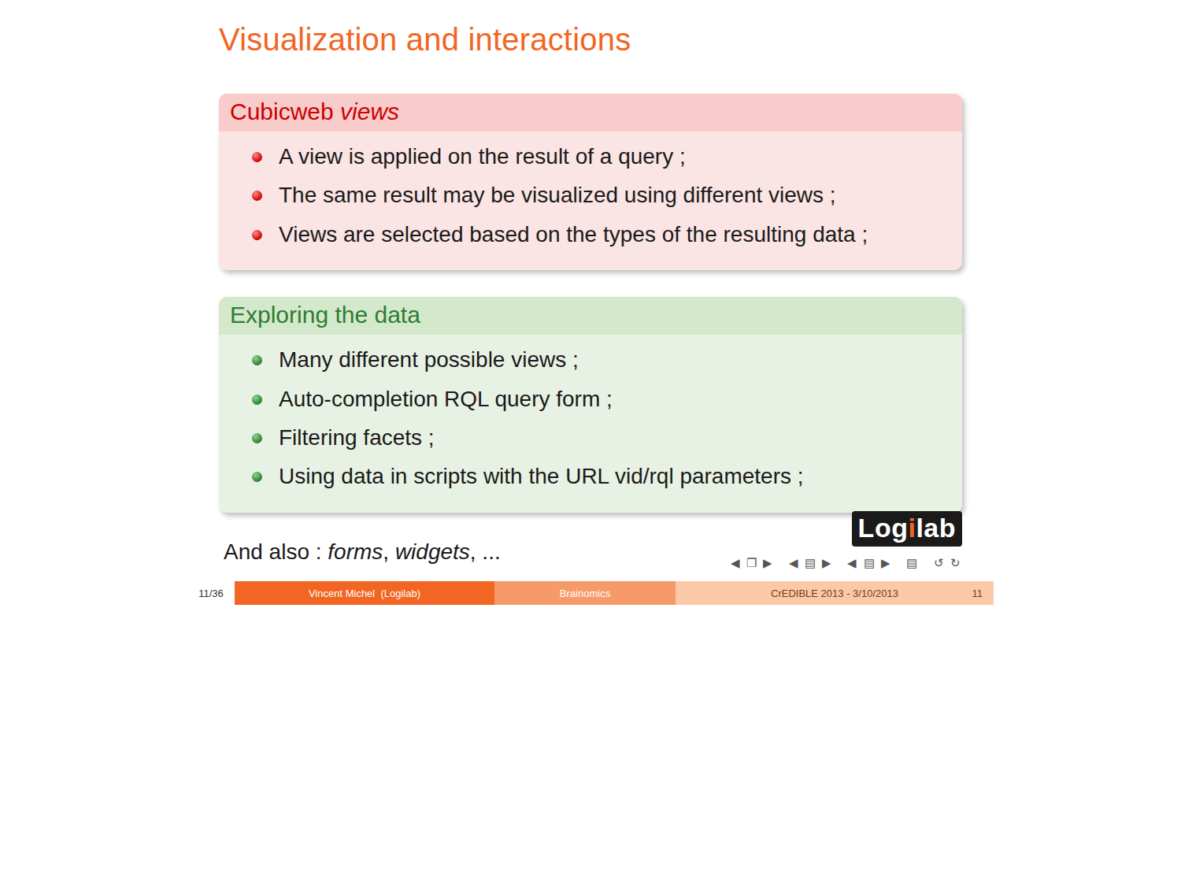Visualization and interactions
Cubicweb views
A view is applied on the result of a query ;
The same result may be visualized using different views ;
Views are selected based on the types of the resulting data ;
Exploring the data
Many different possible views ;
Auto-completion RQL query form ;
Filtering facets ;
Using data in scripts with the URL vid/rql parameters ;
And also : forms, widgets, ...
Logilab
◀ ❐ ▶ ◀ ▤ ▶ ◀ ▤ ▶ ▤ ↺ ↻
11/36
Vincent Michel (Logilab)
Brainomics
CrEDIBLE 2013 - 3/10/2013 11